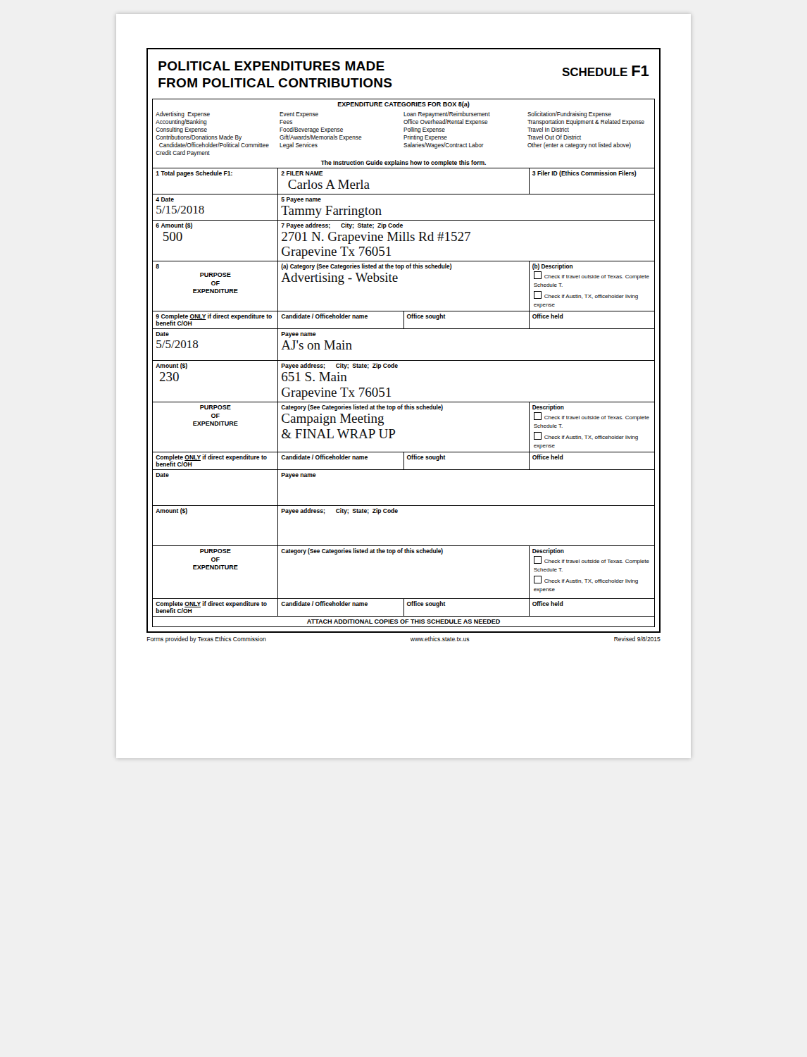POLITICAL EXPENDITURES MADE
FROM POLITICAL CONTRIBUTIONS
SCHEDULE F1
| EXPENDITURE CATEGORIES FOR BOX 8(a) |
| / Advertising Expense Accounting/Banking Consulting Expense Contributions/Donations Made By Candidate/Officeholder/Political Committee Credit Card Payment / Event Expense Fees Food/Beverage Expense Gift/Awards/Memorials Expense Legal Services / Loan Repayment/Reimbursement Office Overhead/Rental Expense Polling Expense Printing Expense Salaries/Wages/Contract Labor / Solicitation/Fundraising Expense Transportation Equipment & Related Expense Travel In District Travel Out Of District Other (enter a category not listed above) / The Instruction Guide explains how to complete this form. |
| 1 Total pages Schedule F1: | 2 FILER NAME Carlos A Merla | 3 Filer ID (Ethics Commission Filers) |
| 4 Date 5/15/2018 | 5 Payee name Tammy Farrington |
| 6 Amount ($) 500 | 7 Payee address; City; State; Zip Code 2701 N. Grapevine Mills Rd #1527 Grapevine Tx 76051 |
| 8 PURPOSE OF EXPENDITURE | (a) Category (See Categories listed at the top of this schedule) Advertising - Website | (b) Description Check if travel outside of Texas. Complete Schedule T. Check if Austin, TX, officeholder living expense |
| 9 Complete ONLY if direct expenditure to benefit C/OH | Candidate / Officeholder name | Office sought | Office held |
| Date 5/5/2018 | Payee name AJ's on Main |
| Amount ($) 230 | Payee address; City; State; Zip Code 651 S. Main Grapevine Tx 76051 |
| PURPOSE OF EXPENDITURE | Category (See Categories listed at the top of this schedule) Campaign Meeting & FINAL WRAP UP | Description Check if travel outside of Texas. Complete Schedule T. Check if Austin, TX, officeholder living expense |
| Complete ONLY if direct expenditure to benefit C/OH | Candidate / Officeholder name | Office sought | Office held |
| Date | Payee name |
| Amount ($) | Payee address; City; State; Zip Code |
| PURPOSE OF EXPENDITURE | Category (See Categories listed at the top of this schedule) | Description Check if travel outside of Texas. Complete Schedule T. Check if Austin, TX, officeholder living expense |
| Complete ONLY if direct expenditure to benefit C/OH | Candidate / Officeholder name | Office sought | Office held |
| ATTACH ADDITIONAL COPIES OF THIS SCHEDULE AS NEEDED |
Forms provided by Texas Ethics Commission
www.ethics.state.tx.us
Revised 9/8/2015